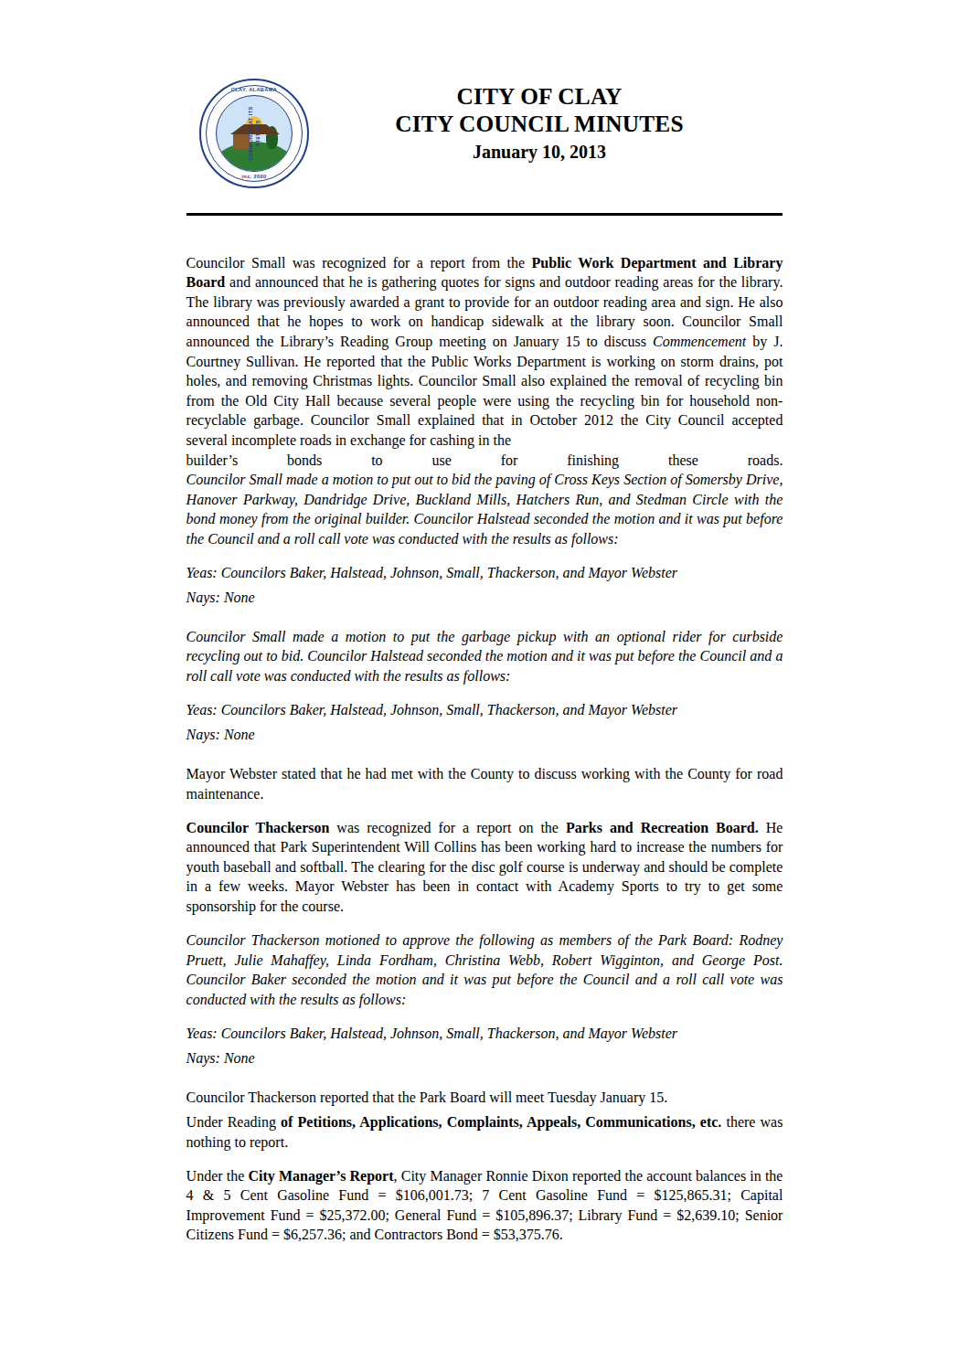CLAY, ALABAMA
inc. 2000
COMMUNITY AT ITS
Est. 1819
CITY OF CLAY
CITY COUNCIL MINUTES
January 10, 2013
Councilor Small was recognized for a report from the Public Work Department and Library Board and announced that he is gathering quotes for signs and outdoor reading areas for the library. The library was previously awarded a grant to provide for an outdoor reading area and sign. He also announced that he hopes to work on handicap sidewalk at the library soon. Councilor Small announced the Library’s Reading Group meeting on January 15 to discuss Commencement by J. Courtney Sullivan. He reported that the Public Works Department is working on storm drains, pot holes, and removing Christmas lights. Councilor Small also explained the removal of recycling bin from the Old City Hall because several people were using the recycling bin for household non-recyclable garbage. Councilor Small explained that in October 2012 the City Council accepted several incomplete roads in exchange for cashing in the builder’s bonds to use for finishing these roads. Councilor Small made a motion to put out to bid the paving of Cross Keys Section of Somersby Drive, Hanover Parkway, Dandridge Drive, Buckland Mills, Hatchers Run, and Stedman Circle with the bond money from the original builder. Councilor Halstead seconded the motion and it was put before the Council and a roll call vote was conducted with the results as follows:
Yeas: Councilors Baker, Halstead, Johnson, Small, Thackerson, and Mayor Webster
Nays: None
Councilor Small made a motion to put the garbage pickup with an optional rider for curbside recycling out to bid. Councilor Halstead seconded the motion and it was put before the Council and a roll call vote was conducted with the results as follows:
Yeas: Councilors Baker, Halstead, Johnson, Small, Thackerson, and Mayor Webster
Nays: None
Mayor Webster stated that he had met with the County to discuss working with the County for road maintenance.
Councilor Thackerson was recognized for a report on the Parks and Recreation Board. He announced that Park Superintendent Will Collins has been working hard to increase the numbers for youth baseball and softball. The clearing for the disc golf course is underway and should be complete in a few weeks. Mayor Webster has been in contact with Academy Sports to try to get some sponsorship for the course.
Councilor Thackerson motioned to approve the following as members of the Park Board: Rodney Pruett, Julie Mahaffey, Linda Fordham, Christina Webb, Robert Wigginton, and George Post. Councilor Baker seconded the motion and it was put before the Council and a roll call vote was conducted with the results as follows:
Yeas: Councilors Baker, Halstead, Johnson, Small, Thackerson, and Mayor Webster
Nays: None
Councilor Thackerson reported that the Park Board will meet Tuesday January 15.
Under Reading of Petitions, Applications, Complaints, Appeals, Communications, etc. there was nothing to report.
Under the City Manager’s Report, City Manager Ronnie Dixon reported the account balances in the 4 & 5 Cent Gasoline Fund = $106,001.73; 7 Cent Gasoline Fund = $125,865.31; Capital Improvement Fund = $25,372.00; General Fund = $105,896.37; Library Fund = $2,639.10; Senior Citizens Fund = $6,257.36; and Contractors Bond = $53,375.76.